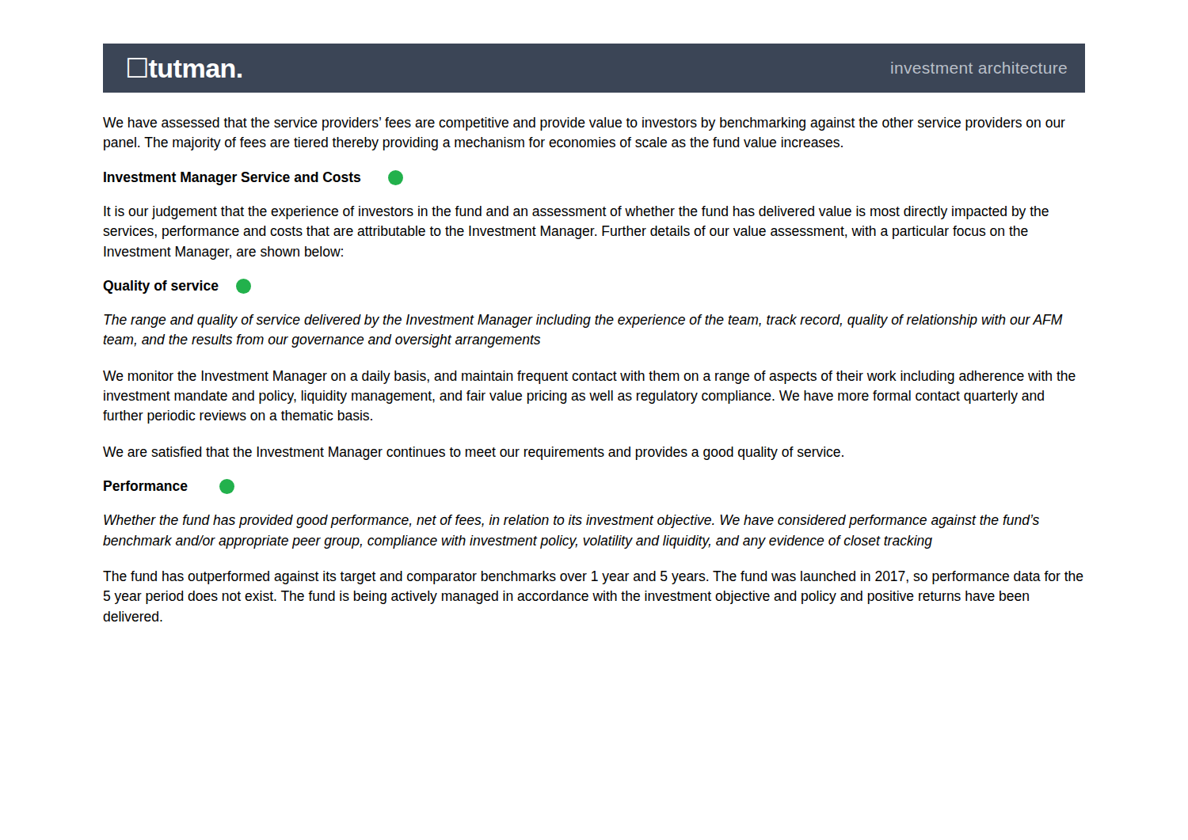☐tutman.
investment architecture
We have assessed that the service providers’ fees are competitive and provide value to investors by benchmarking against the other service providers on our panel. The majority of fees are tiered thereby providing a mechanism for economies of scale as the fund value increases.
Investment Manager Service and Costs
It is our judgement that the experience of investors in the fund and an assessment of whether the fund has delivered value is most directly impacted by the services, performance and costs that are attributable to the Investment Manager. Further details of our value assessment, with a particular focus on the Investment Manager, are shown below:
Quality of service
The range and quality of service delivered by the Investment Manager including the experience of the team, track record, quality of relationship with our AFM team, and the results from our governance and oversight arrangements
We monitor the Investment Manager on a daily basis, and maintain frequent contact with them on a range of aspects of their work including adherence with the investment mandate and policy, liquidity management, and fair value pricing as well as regulatory compliance. We have more formal contact quarterly and further periodic reviews on a thematic basis.
We are satisfied that the Investment Manager continues to meet our requirements and provides a good quality of service.
Performance
Whether the fund has provided good performance, net of fees, in relation to its investment objective. We have considered performance against the fund’s benchmark and/or appropriate peer group, compliance with investment policy, volatility and liquidity, and any evidence of closet tracking
The fund has outperformed against its target and comparator benchmarks over 1 year and 5 years. The fund was launched in 2017, so performance data for the 5 year period does not exist. The fund is being actively managed in accordance with the investment objective and policy and positive returns have been delivered.